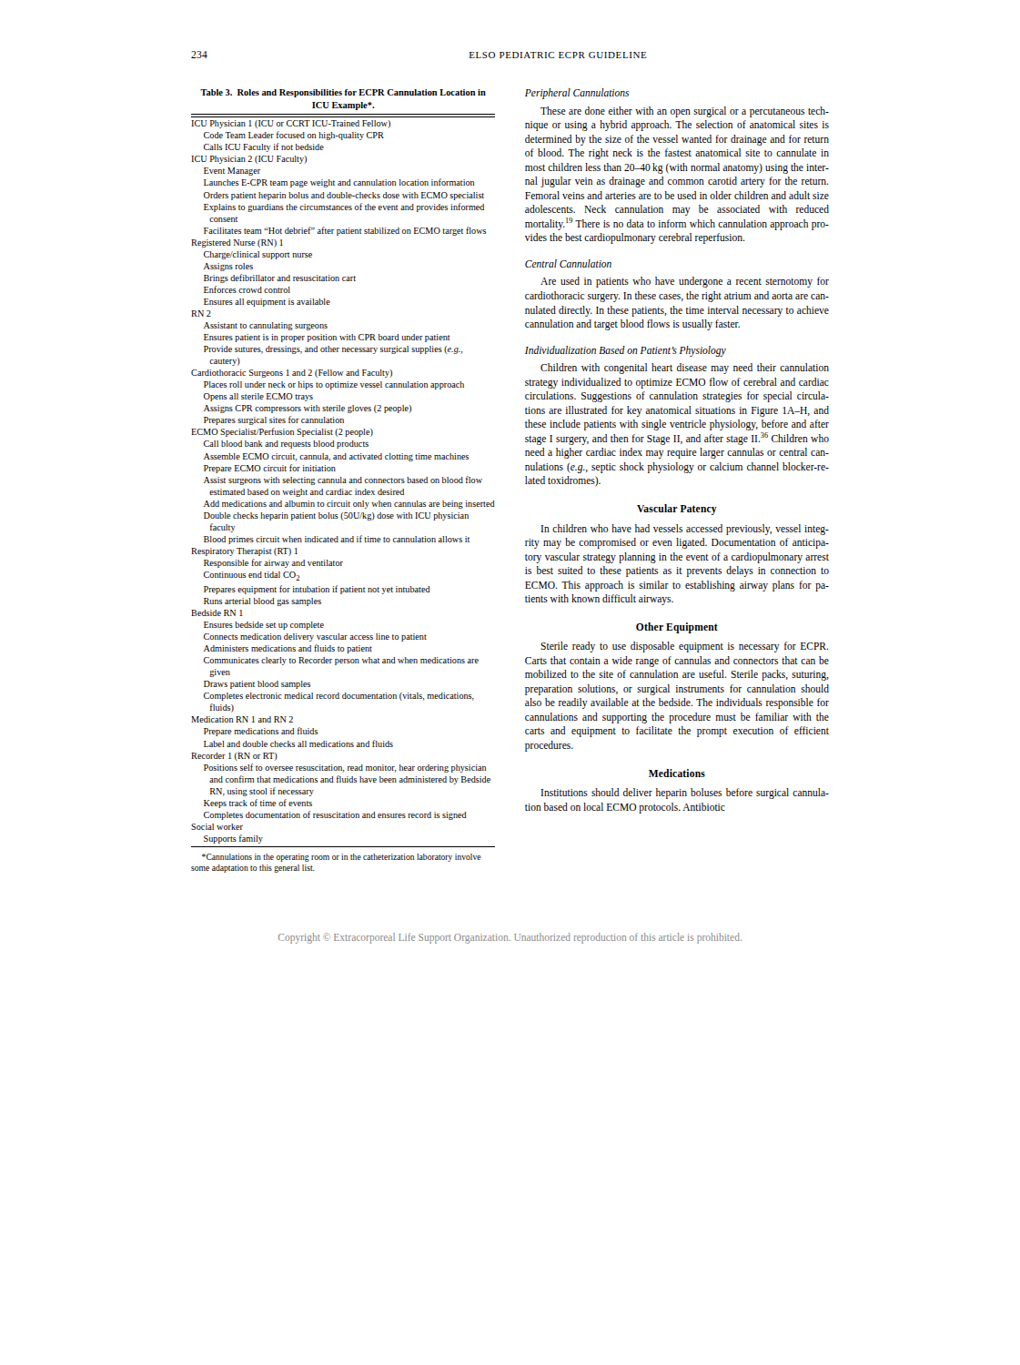234
ELSO Pediatric ECPR Guideline
Table 3. Roles and Responsibilities for ECPR Cannulation Location in ICU Example*.
| ICU Physician 1 (ICU or CCRT ICU-Trained Fellow) Code Team Leader focused on high-quality CPR Calls ICU Faculty if not bedside ICU Physician 2 (ICU Faculty) Event Manager Launches E-CPR team page weight and cannulation location information Orders patient heparin bolus and double-checks dose with ECMO specialist Explains to guardians the circumstances of the event and provides informed consent Facilitates team “Hot debrief” after patient stabilized on ECMO target flows Registered Nurse (RN) 1 Charge/clinical support nurse Assigns roles Brings defibrillator and resuscitation cart Enforces crowd control Ensures all equipment is available RN 2 Assistant to cannulating surgeons Ensures patient is in proper position with CPR board under patient Provide sutures, dressings, and other necessary surgical supplies ( e.g. , cautery) Cardiothoracic Surgeons 1 and 2 (Fellow and Faculty) Places roll under neck or hips to optimize vessel cannulation approach Opens all sterile ECMO trays Assigns CPR compressors with sterile gloves (2 people) Prepares surgical sites for cannulation ECMO Specialist/Perfusion Specialist (2 people) Call blood bank and requests blood products Assemble ECMO circuit, cannula, and activated clotting time machines Prepare ECMO circuit for initiation Assist surgeons with selecting cannula and connectors based on blood flow estimated based on weight and cardiac index desired Add medications and albumin to circuit only when cannulas are being inserted Double checks heparin patient bolus (50U/kg) dose with ICU physician faculty Blood primes circuit when indicated and if time to cannulation allows it Respiratory Therapist (RT) 1 Responsible for airway and ventilator Continuous end tidal CO 2 Prepares equipment for intubation if patient not yet intubated Runs arterial blood gas samples Bedside RN 1 Ensures bedside set up complete Connects medication delivery vascular access line to patient Administers medications and fluids to patient Communicates clearly to Recorder person what and when medications are given Draws patient blood samples Completes electronic medical record documentation (vitals, medications, fluids) Medication RN 1 and RN 2 Prepare medications and fluids Label and double checks all medications and fluids Recorder 1 (RN or RT) Positions self to oversee resuscitation, read monitor, hear ordering physician and confirm that medications and fluids have been administered by Bedside RN, using stool if necessary Keeps track of time of events Completes documentation of resuscitation and ensures record is signed Social worker Supports family |
*Cannulations in the operating room or in the catheterization laboratory involve some adaptation to this general list.
Peripheral Cannulations
These are done either with an open surgical or a percutaneous technique or using a hybrid approach. The selection of anatomical sites is determined by the size of the vessel wanted for drainage and for return of blood. The right neck is the fastest anatomical site to cannulate in most children less than 20–40 kg (with normal anatomy) using the internal jugular vein as drainage and common carotid artery for the return. Femoral veins and arteries are to be used in older children and adult size adolescents. Neck cannulation may be associated with reduced mortality.19 There is no data to inform which cannulation approach provides the best cardiopulmonary cerebral reperfusion.
Central Cannulation
Are used in patients who have undergone a recent sternotomy for cardiothoracic surgery. In these cases, the right atrium and aorta are cannulated directly. In these patients, the time interval necessary to achieve cannulation and target blood flows is usually faster.
Individualization Based on Patient’s Physiology
Children with congenital heart disease may need their cannulation strategy individualized to optimize ECMO flow of cerebral and cardiac circulations. Suggestions of cannulation strategies for special circulations are illustrated for key anatomical situations in Figure 1A–H, and these include patients with single ventricle physiology, before and after stage I surgery, and then for Stage II, and after stage II.36 Children who need a higher cardiac index may require larger cannulas or central cannulations (e.g., septic shock physiology or calcium channel blocker-related toxidromes).
Vascular Patency
In children who have had vessels accessed previously, vessel integrity may be compromised or even ligated. Documentation of anticipatory vascular strategy planning in the event of a cardiopulmonary arrest is best suited to these patients as it prevents delays in connection to ECMO. This approach is similar to establishing airway plans for patients with known difficult airways.
Other Equipment
Sterile ready to use disposable equipment is necessary for ECPR. Carts that contain a wide range of cannulas and connectors that can be mobilized to the site of cannulation are useful. Sterile packs, suturing, preparation solutions, or surgical instruments for cannulation should also be readily available at the bedside. The individuals responsible for cannulations and supporting the procedure must be familiar with the carts and equipment to facilitate the prompt execution of efficient procedures.
Medications
Institutions should deliver heparin boluses before surgical cannulation based on local ECMO protocols. Antibiotic
Copyright © Extracorporeal Life Support Organization. Unauthorized reproduction of this article is prohibited.